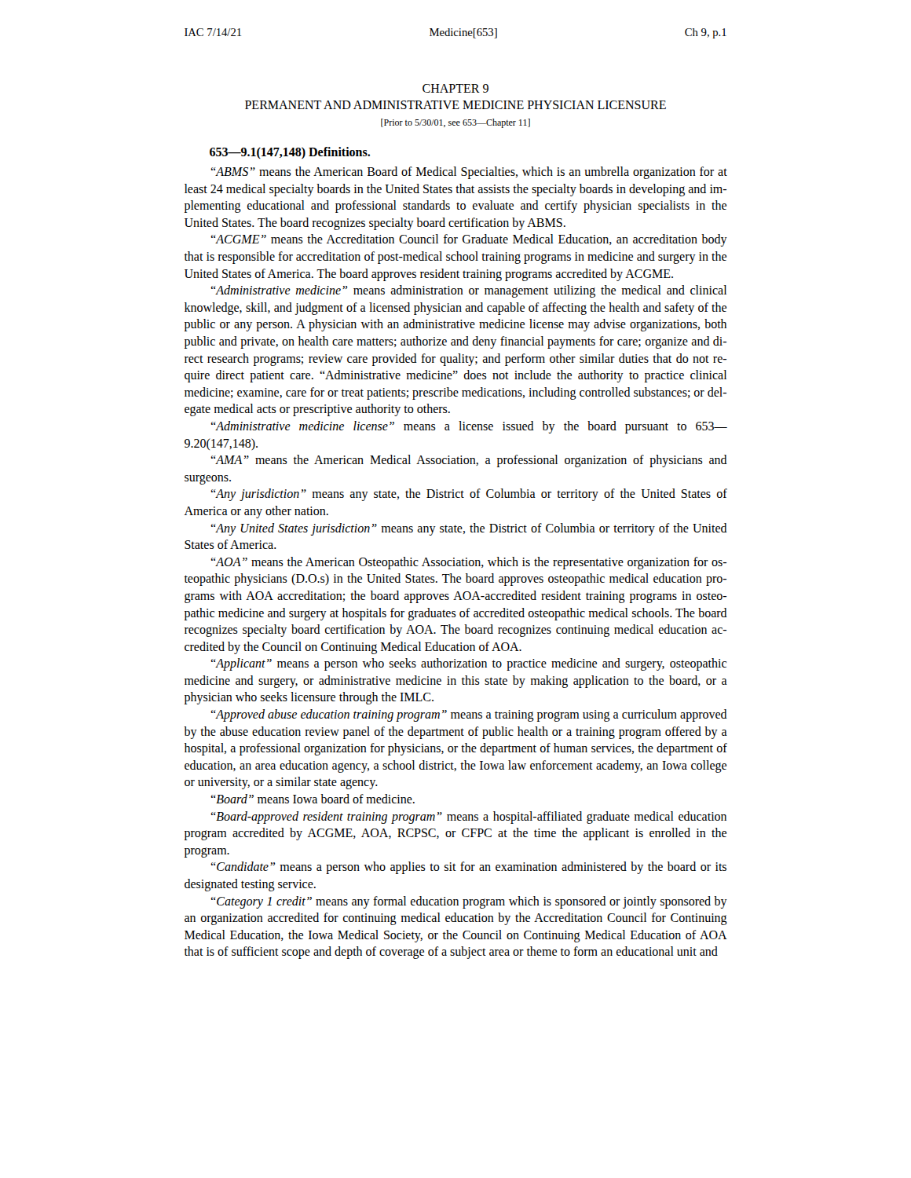IAC 7/14/21 Medicine[653] Ch 9, p.1
CHAPTER 9
PERMANENT AND ADMINISTRATIVE MEDICINE PHYSICIAN LICENSURE
[Prior to 5/30/01, see 653—Chapter 11]
653—9.1(147,148) Definitions.
“ABMS” means the American Board of Medical Specialties, which is an umbrella organization for at least 24 medical specialty boards in the United States that assists the specialty boards in developing and implementing educational and professional standards to evaluate and certify physician specialists in the United States. The board recognizes specialty board certification by ABMS.
“ACGME” means the Accreditation Council for Graduate Medical Education, an accreditation body that is responsible for accreditation of post-medical school training programs in medicine and surgery in the United States of America. The board approves resident training programs accredited by ACGME.
“Administrative medicine” means administration or management utilizing the medical and clinical knowledge, skill, and judgment of a licensed physician and capable of affecting the health and safety of the public or any person. A physician with an administrative medicine license may advise organizations, both public and private, on health care matters; authorize and deny financial payments for care; organize and direct research programs; review care provided for quality; and perform other similar duties that do not require direct patient care. “Administrative medicine” does not include the authority to practice clinical medicine; examine, care for or treat patients; prescribe medications, including controlled substances; or delegate medical acts or prescriptive authority to others.
“Administrative medicine license” means a license issued by the board pursuant to 653—9.20(147,148).
“AMA” means the American Medical Association, a professional organization of physicians and surgeons.
“Any jurisdiction” means any state, the District of Columbia or territory of the United States of America or any other nation.
“Any United States jurisdiction” means any state, the District of Columbia or territory of the United States of America.
“AOA” means the American Osteopathic Association, which is the representative organization for osteopathic physicians (D.O.s) in the United States. The board approves osteopathic medical education programs with AOA accreditation; the board approves AOA-accredited resident training programs in osteopathic medicine and surgery at hospitals for graduates of accredited osteopathic medical schools. The board recognizes specialty board certification by AOA. The board recognizes continuing medical education accredited by the Council on Continuing Medical Education of AOA.
“Applicant” means a person who seeks authorization to practice medicine and surgery, osteopathic medicine and surgery, or administrative medicine in this state by making application to the board, or a physician who seeks licensure through the IMLC.
“Approved abuse education training program” means a training program using a curriculum approved by the abuse education review panel of the department of public health or a training program offered by a hospital, a professional organization for physicians, or the department of human services, the department of education, an area education agency, a school district, the Iowa law enforcement academy, an Iowa college or university, or a similar state agency.
“Board” means Iowa board of medicine.
“Board-approved resident training program” means a hospital-affiliated graduate medical education program accredited by ACGME, AOA, RCPSC, or CFPC at the time the applicant is enrolled in the program.
“Candidate” means a person who applies to sit for an examination administered by the board or its designated testing service.
“Category 1 credit” means any formal education program which is sponsored or jointly sponsored by an organization accredited for continuing medical education by the Accreditation Council for Continuing Medical Education, the Iowa Medical Society, or the Council on Continuing Medical Education of AOA that is of sufficient scope and depth of coverage of a subject area or theme to form an educational unit and